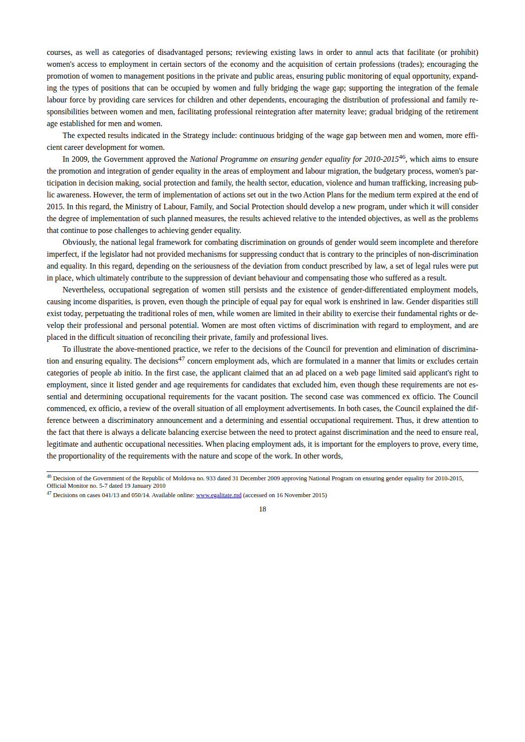courses, as well as categories of disadvantaged persons; reviewing existing laws in order to annul acts that facilitate (or prohibit) women's access to employment in certain sectors of the economy and the acquisition of certain professions (trades); encouraging the promotion of women to management positions in the private and public areas, ensuring public monitoring of equal opportunity, expanding the types of positions that can be occupied by women and fully bridging the wage gap; supporting the integration of the female labour force by providing care services for children and other dependents, encouraging the distribution of professional and family responsibilities between women and men, facilitating professional reintegration after maternity leave; gradual bridging of the retirement age established for men and women.
The expected results indicated in the Strategy include: continuous bridging of the wage gap between men and women, more efficient career development for women.
In 2009, the Government approved the National Programme on ensuring gender equality for 2010-201546, which aims to ensure the promotion and integration of gender equality in the areas of employment and labour migration, the budgetary process, women's participation in decision making, social protection and family, the health sector, education, violence and human trafficking, increasing public awareness. However, the term of implementation of actions set out in the two Action Plans for the medium term expired at the end of 2015. In this regard, the Ministry of Labour, Family, and Social Protection should develop a new program, under which it will consider the degree of implementation of such planned measures, the results achieved relative to the intended objectives, as well as the problems that continue to pose challenges to achieving gender equality.
Obviously, the national legal framework for combating discrimination on grounds of gender would seem incomplete and therefore imperfect, if the legislator had not provided mechanisms for suppressing conduct that is contrary to the principles of non-discrimination and equality. In this regard, depending on the seriousness of the deviation from conduct prescribed by law, a set of legal rules were put in place, which ultimately contribute to the suppression of deviant behaviour and compensating those who suffered as a result.
Nevertheless, occupational segregation of women still persists and the existence of gender-differentiated employment models, causing income disparities, is proven, even though the principle of equal pay for equal work is enshrined in law. Gender disparities still exist today, perpetuating the traditional roles of men, while women are limited in their ability to exercise their fundamental rights or develop their professional and personal potential. Women are most often victims of discrimination with regard to employment, and are placed in the difficult situation of reconciling their private, family and professional lives.
To illustrate the above-mentioned practice, we refer to the decisions of the Council for prevention and elimination of discrimination and ensuring equality. The decisions47 concern employment ads, which are formulated in a manner that limits or excludes certain categories of people ab initio. In the first case, the applicant claimed that an ad placed on a web page limited said applicant's right to employment, since it listed gender and age requirements for candidates that excluded him, even though these requirements are not essential and determining occupational requirements for the vacant position. The second case was commenced ex officio. The Council commenced, ex officio, a review of the overall situation of all employment advertisements. In both cases, the Council explained the difference between a discriminatory announcement and a determining and essential occupational requirement. Thus, it drew attention to the fact that there is always a delicate balancing exercise between the need to protect against discrimination and the need to ensure real, legitimate and authentic occupational necessities. When placing employment ads, it is important for the employers to prove, every time, the proportionality of the requirements with the nature and scope of the work. In other words,
46 Decision of the Government of the Republic of Moldova no. 933 dated 31 December 2009 approving National Program on ensuring gender equality for 2010-2015, Official Monitor no. 5-7 dated 19 January 2010
47 Decisions on cases 041/13 and 050/14. Available online: www.egalitate.md (accessed on 16 November 2015)
18